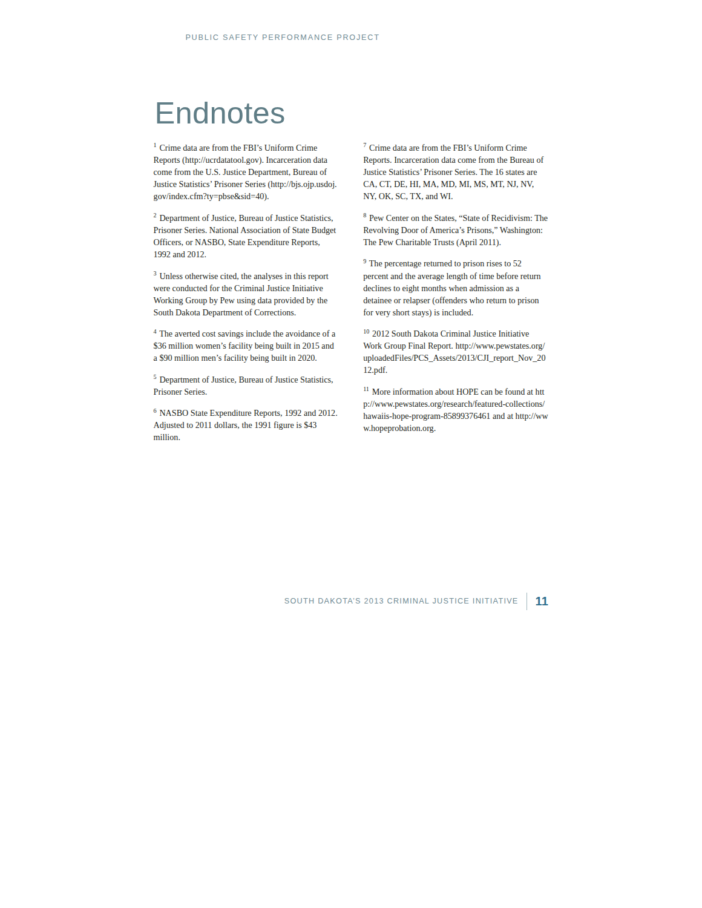Public Safety Performance Project
Endnotes
1 Crime data are from the FBI’s Uniform Crime Reports (http://ucrdatatool.gov). Incarceration data come from the U.S. Justice Department, Bureau of Justice Statistics’ Prisoner Series (http://bjs.ojp.usdoj.gov/index.cfm?ty=pbse&sid=40).
2 Department of Justice, Bureau of Justice Statistics, Prisoner Series. National Association of State Budget Officers, or NASBO, State Expenditure Reports, 1992 and 2012.
3 Unless otherwise cited, the analyses in this report were conducted for the Criminal Justice Initiative Working Group by Pew using data provided by the South Dakota Department of Corrections.
4 The averted cost savings include the avoidance of a $36 million women’s facility being built in 2015 and a $90 million men’s facility being built in 2020.
5 Department of Justice, Bureau of Justice Statistics, Prisoner Series.
6 NASBO State Expenditure Reports, 1992 and 2012. Adjusted to 2011 dollars, the 1991 figure is $43 million.
7 Crime data are from the FBI’s Uniform Crime Reports. Incarceration data come from the Bureau of Justice Statistics’ Prisoner Series. The 16 states are CA, CT, DE, HI, MA, MD, MI, MS, MT, NJ, NV, NY, OK, SC, TX, and WI.
8 Pew Center on the States, “State of Recidivism: The Revolving Door of America’s Prisons,” Washington: The Pew Charitable Trusts (April 2011).
9 The percentage returned to prison rises to 52 percent and the average length of time before return declines to eight months when admission as a detainee or relapser (offenders who return to prison for very short stays) is included.
10 2012 South Dakota Criminal Justice Initiative Work Group Final Report. http://www.pewstates.org/uploadedFiles/PCS_Assets/2013/CJI_report_Nov_2012.pdf.
11 More information about HOPE can be found at http://www.pewstates.org/research/featured-collections/hawaiis-hope-program-85899376461 and at http://www.hopeprobation.org.
South Dakota’s 2013 Criminal Justice Initiative 11